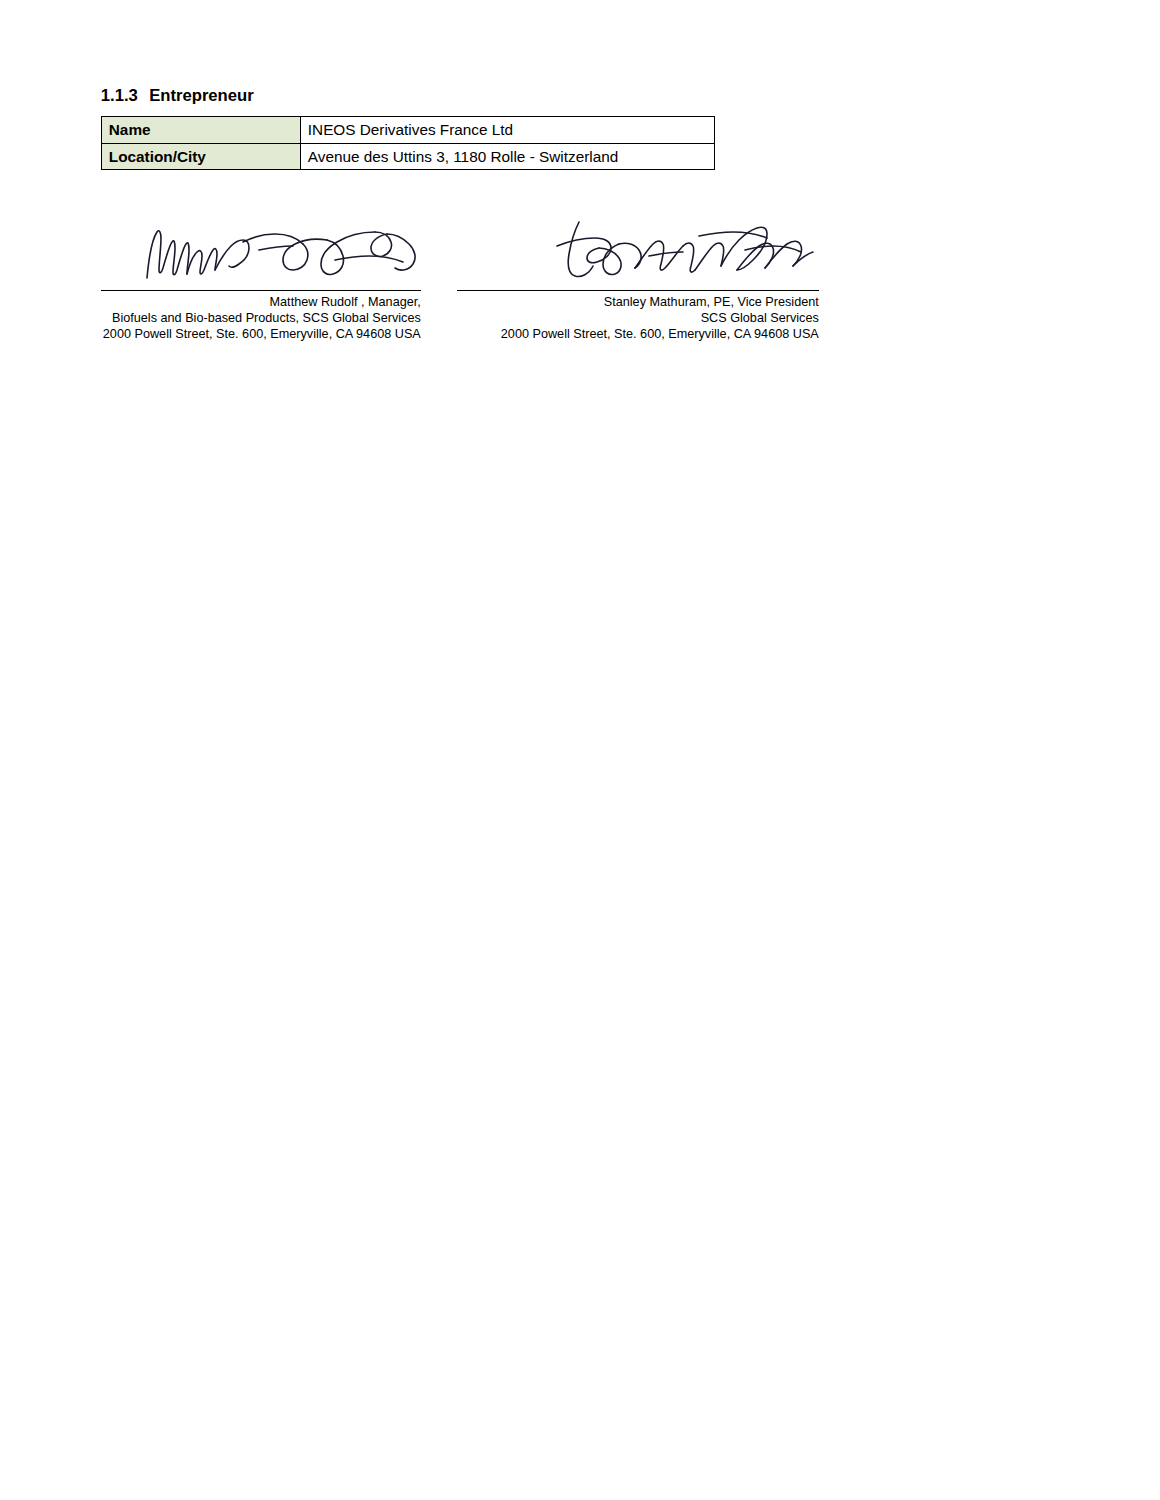1.1.3 Entrepreneur
| Name | INEOS Derivatives France Ltd |
| Location/City | Avenue des Uttins 3, 1180 Rolle - Switzerland |
| Matthew Rudolf , Manager, Biofuels and Bio-based Products, SCS Global Services 2000 Powell Street, Ste. 600, Emeryville, CA 94608 USA | Stanley Mathuram, PE, Vice President SCS Global Services 2000 Powell Street, Ste. 600, Emeryville, CA 94608 USA |